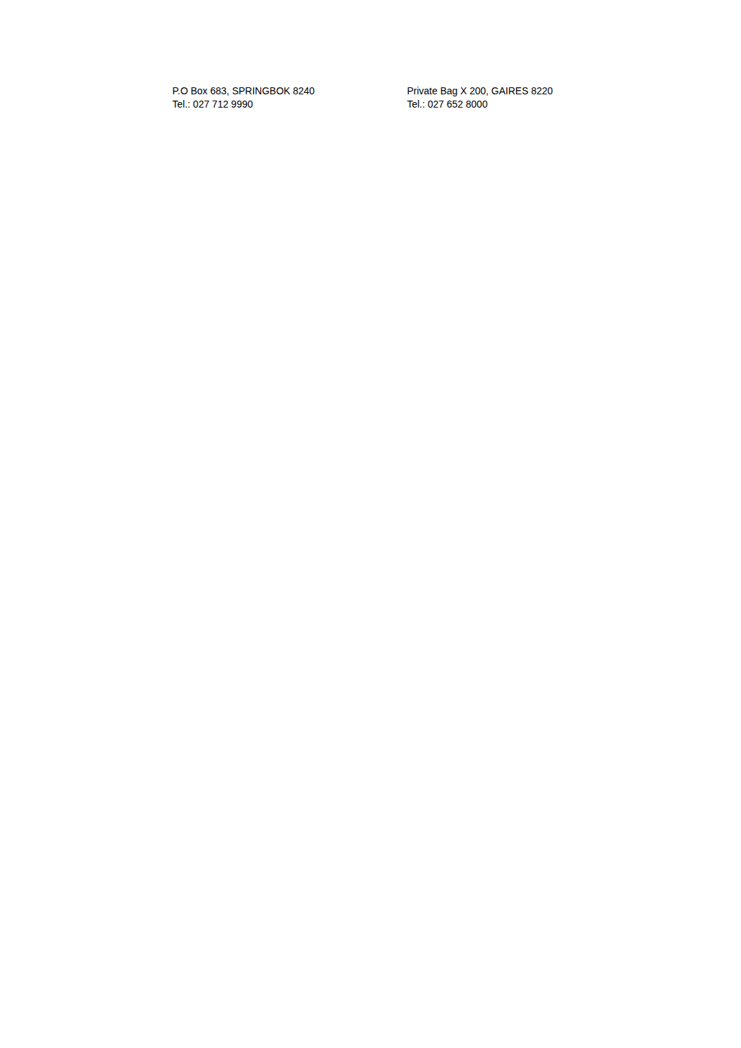P.O Box 683, SPRINGBOK 8240
Tel.: 027 712 9990
Private Bag X 200, GAIRES 8220
Tel.: 027 652 8000